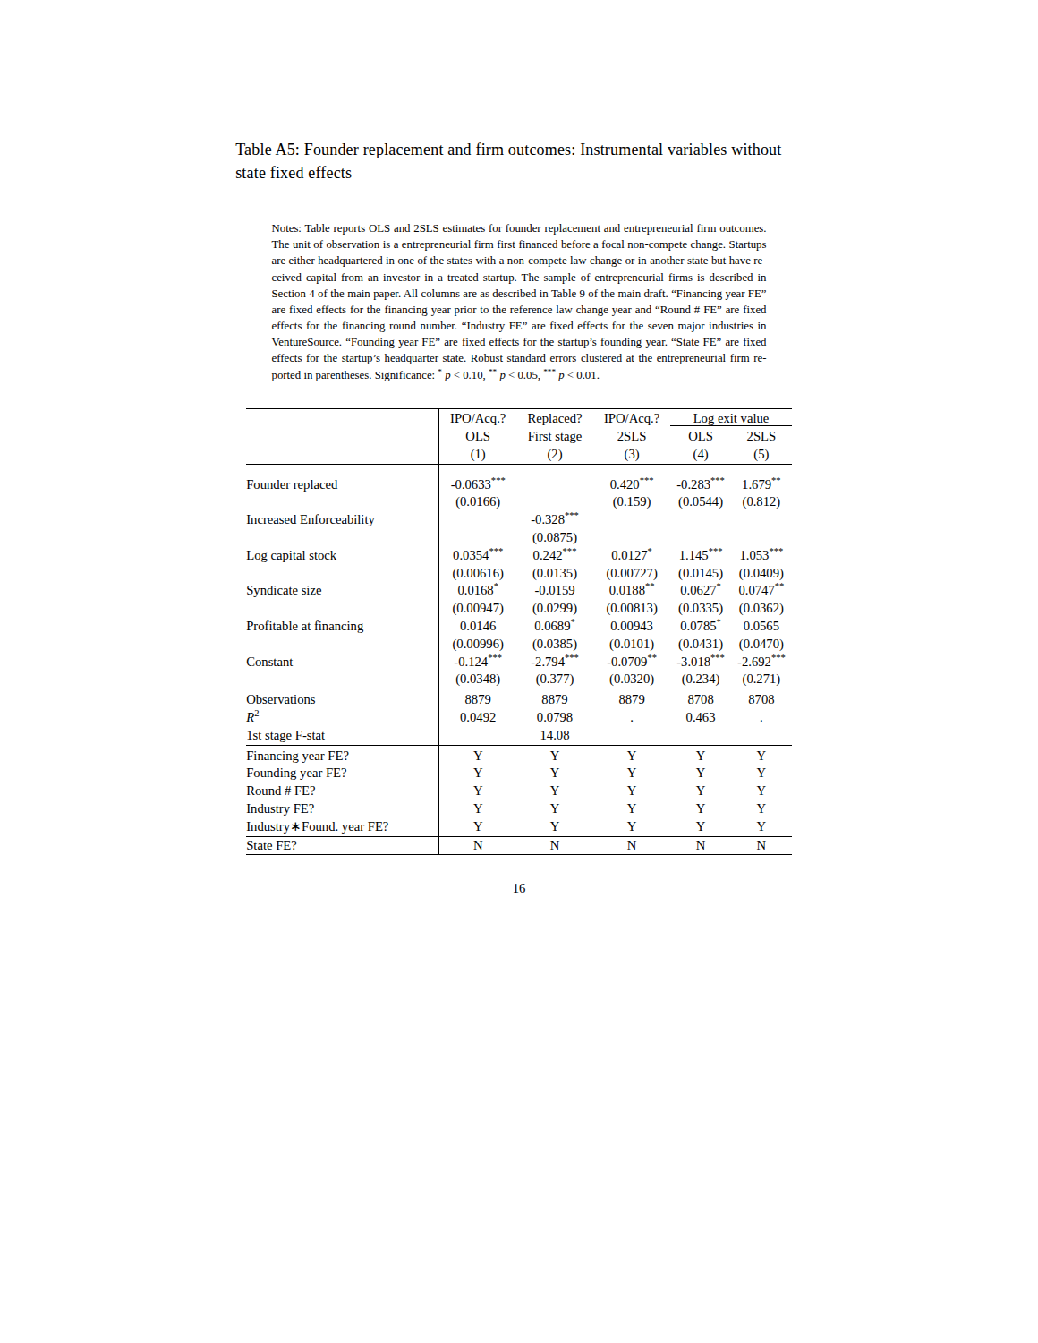Table A5: Founder replacement and firm outcomes: Instrumental variables without state fixed effects
Notes: Table reports OLS and 2SLS estimates for founder replacement and entrepreneurial firm outcomes. The unit of observation is a entrepreneurial firm first financed before a focal non-compete change. Startups are either headquartered in one of the states with a non-compete law change or in another state but have received capital from an investor in a treated startup. The sample of entrepreneurial firms is described in Section 4 of the main paper. All columns are as described in Table 9 of the main draft. “Financing year FE” are fixed effects for the financing year prior to the reference law change year and “Round # FE” are fixed effects for the financing round number. “Industry FE” are fixed effects for the seven major industries in VentureSource. “Founding year FE” are fixed effects for the startup’s founding year. “State FE” are fixed effects for the startup’s headquarter state. Robust standard errors clustered at the entrepreneurial firm reported in parentheses. Significance: * p < 0.10, ** p < 0.05, *** p < 0.01.
| | IPO/Acq.? | Replaced? | IPO/Acq.? | Log exit value |
| | OLS | First stage | 2SLS | OLS | 2SLS |
| | (1) | (2) | (3) | (4) | (5) |
| Founder replaced | -0.0633 *** | | 0.420 *** | -0.283 *** | 1.679 ** |
| | (0.0166) | | (0.159) | (0.0544) | (0.812) |
| Increased Enforceability | | -0.328 *** | | | |
| | | (0.0875) | | | |
| Log capital stock | 0.0354 *** | 0.242 *** | 0.0127 * | 1.145 *** | 1.053 *** |
| | (0.00616) | (0.0135) | (0.00727) | (0.0145) | (0.0409) |
| Syndicate size | 0.0168 * | -0.0159 | 0.0188 ** | 0.0627 * | 0.0747 ** |
| | (0.00947) | (0.0299) | (0.00813) | (0.0335) | (0.0362) |
| Profitable at financing | 0.0146 | 0.0689 * | 0.00943 | 0.0785 * | 0.0565 |
| | (0.00996) | (0.0385) | (0.0101) | (0.0431) | (0.0470) |
| Constant | -0.124 *** | -2.794 *** | -0.0709 ** | -3.018 *** | -2.692 *** |
| | (0.0348) | (0.377) | (0.0320) | (0.234) | (0.271) |
| Observations | 8879 | 8879 | 8879 | 8708 | 8708 |
| R 2 | 0.0492 | 0.0798 | . | 0.463 | . |
| 1st stage F-stat | | 14.08 | | | |
| Financing year FE? | Y | Y | Y | Y | Y |
| Founding year FE? | Y | Y | Y | Y | Y |
| Round # FE? | Y | Y | Y | Y | Y |
| Industry FE? | Y | Y | Y | Y | Y |
| Industry∗Found. year FE? | Y | Y | Y | Y | Y |
| State FE? | N | N | N | N | N |
16